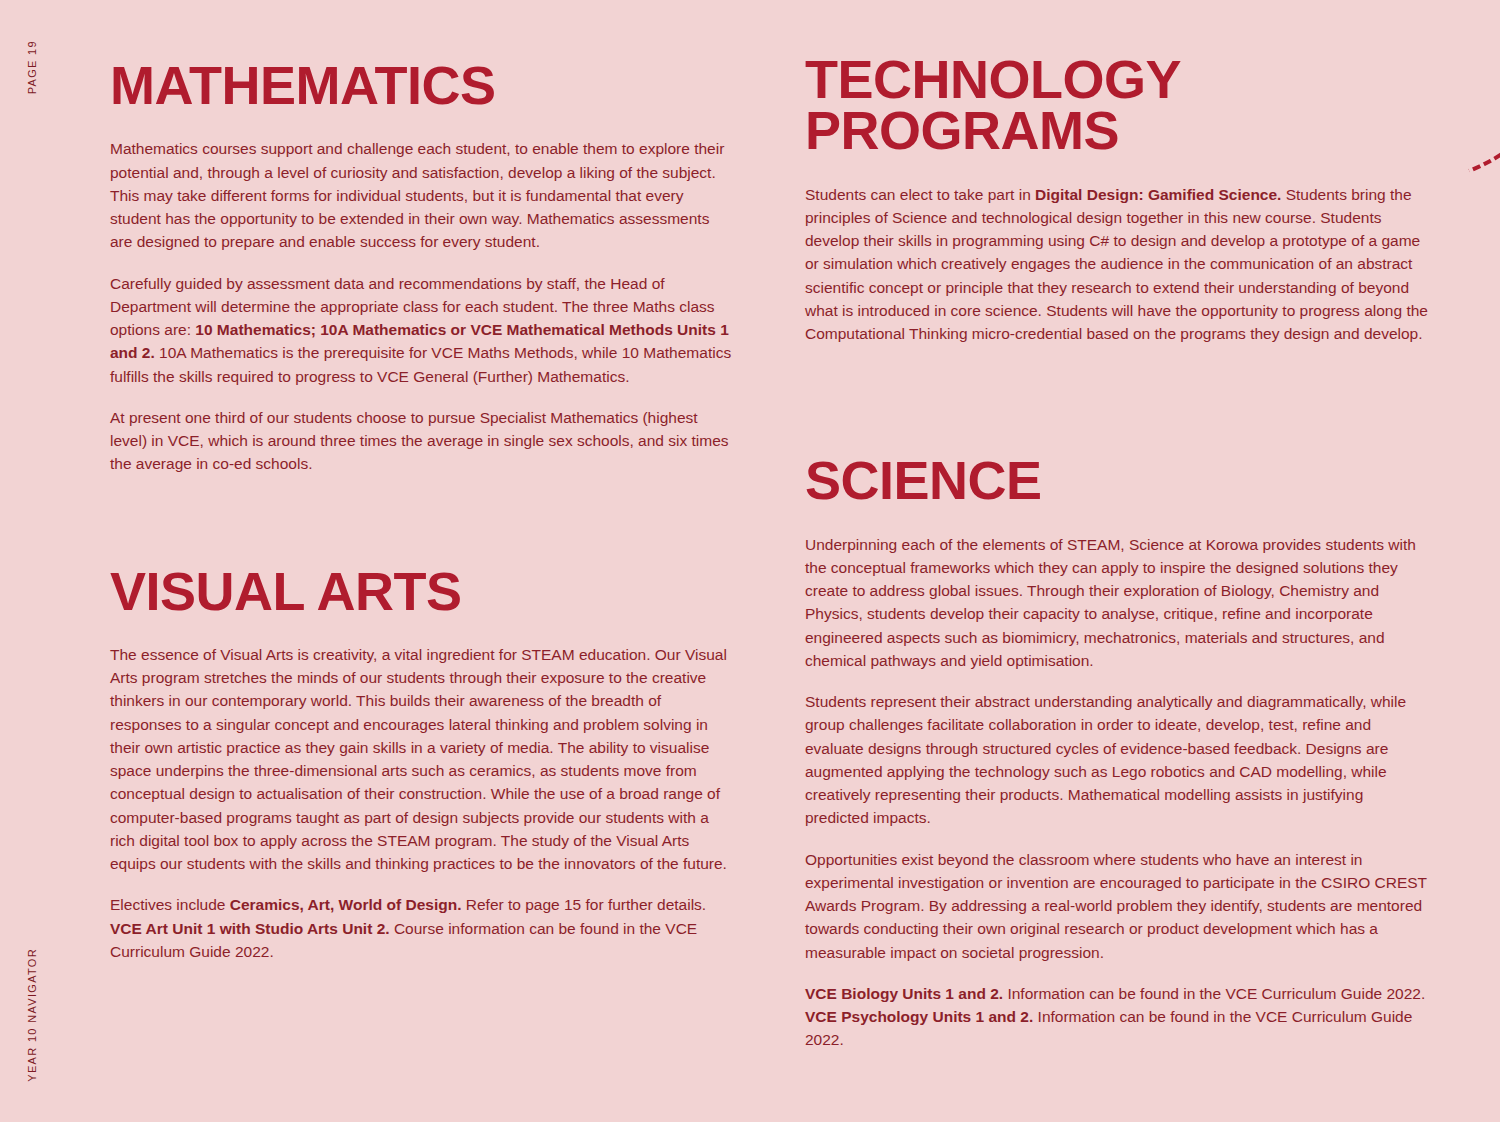Page 19
Year 10 Navigator
Mathematics
Mathematics courses support and challenge each student, to enable them to explore their potential and, through a level of curiosity and satisfaction, develop a liking of the subject. This may take different forms for individual students, but it is fundamental that every student has the opportunity to be extended in their own way. Mathematics assessments are designed to prepare and enable success for every student.
Carefully guided by assessment data and recommendations by staff, the Head of Department will determine the appropriate class for each student. The three Maths class options are: 10 Mathematics; 10A Mathematics or VCE Mathematical Methods Units 1 and 2. 10A Mathematics is the prerequisite for VCE Maths Methods, while 10 Mathematics fulfills the skills required to progress to VCE General (Further) Mathematics.
At present one third of our students choose to pursue Specialist Mathematics (highest level) in VCE, which is around three times the average in single sex schools, and six times the average in co-ed schools.
Visual Arts
The essence of Visual Arts is creativity, a vital ingredient for STEAM education. Our Visual Arts program stretches the minds of our students through their exposure to the creative thinkers in our contemporary world. This builds their awareness of the breadth of responses to a singular concept and encourages lateral thinking and problem solving in their own artistic practice as they gain skills in a variety of media. The ability to visualise space underpins the three-dimensional arts such as ceramics, as students move from conceptual design to actualisation of their construction. While the use of a broad range of computer-based programs taught as part of design subjects provide our students with a rich digital tool box to apply across the STEAM program. The study of the Visual Arts equips our students with the skills and thinking practices to be the innovators of the future.
Electives include Ceramics, Art, World of Design. Refer to page 15 for further details. VCE Art Unit 1 with Studio Arts Unit 2. Course information can be found in the VCE Curriculum Guide 2022.
Technology
Programs
Students can elect to take part in Digital Design: Gamified Science. Students bring the principles of Science and technological design together in this new course. Students develop their skills in programming using C# to design and develop a prototype of a game or simulation which creatively engages the audience in the communication of an abstract scientific concept or principle that they research to extend their understanding of beyond what is introduced in core science. Students will have the opportunity to progress along the Computational Thinking micro-credential based on the programs they design and develop.
Science
Underpinning each of the elements of STEAM, Science at Korowa provides students with the conceptual frameworks which they can apply to inspire the designed solutions they create to address global issues. Through their exploration of Biology, Chemistry and Physics, students develop their capacity to analyse, critique, refine and incorporate engineered aspects such as biomimicry, mechatronics, materials and structures, and chemical pathways and yield optimisation.
Students represent their abstract understanding analytically and diagrammatically, while group challenges facilitate collaboration in order to ideate, develop, test, refine and evaluate designs through structured cycles of evidence-based feedback. Designs are augmented applying the technology such as Lego robotics and CAD modelling, while creatively representing their products. Mathematical modelling assists in justifying predicted impacts.
Opportunities exist beyond the classroom where students who have an interest in experimental investigation or invention are encouraged to participate in the CSIRO CREST Awards Program. By addressing a real-world problem they identify, students are mentored towards conducting their own original research or product development which has a measurable impact on societal progression.
VCE Biology Units 1 and 2. Information can be found in the VCE Curriculum Guide 2022.
VCE Psychology Units 1 and 2. Information can be found in the VCE Curriculum Guide 2022.